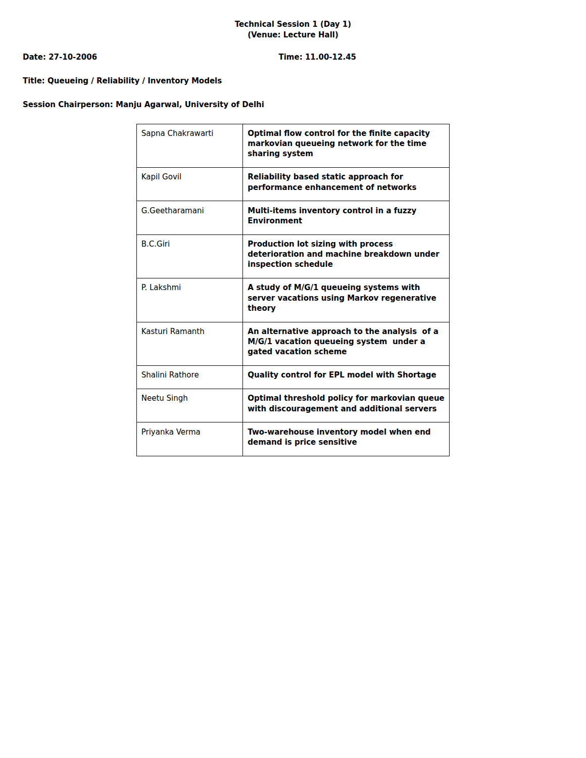Technical Session 1 (Day 1)
(Venue: Lecture Hall)
Date: 27-10-2006 Time: 11.00-12.45
Title: Queueing / Reliability / Inventory Models
Session Chairperson: Manju Agarwal, University of Delhi
| Sapna Chakrawarti | Optimal flow control for the finite capacity markovian queueing network for the time sharing system |
| Kapil Govil | Reliability based static approach for performance enhancement of networks |
| G.Geetharamani | Multi-items inventory control in a fuzzy Environment |
| B.C.Giri | Production lot sizing with process deterioration and machine breakdown under inspection schedule |
| P. Lakshmi | A study of M/G/1 queueing systems with server vacations using Markov regenerative theory |
| Kasturi Ramanth | An alternative approach to the analysis of a M/G/1 vacation queueing system under a gated vacation scheme |
| Shalini Rathore | Quality control for EPL model with Shortage |
| Neetu Singh | Optimal threshold policy for markovian queue with discouragement and additional servers |
| Priyanka Verma | Two-warehouse inventory model when end demand is price sensitive |